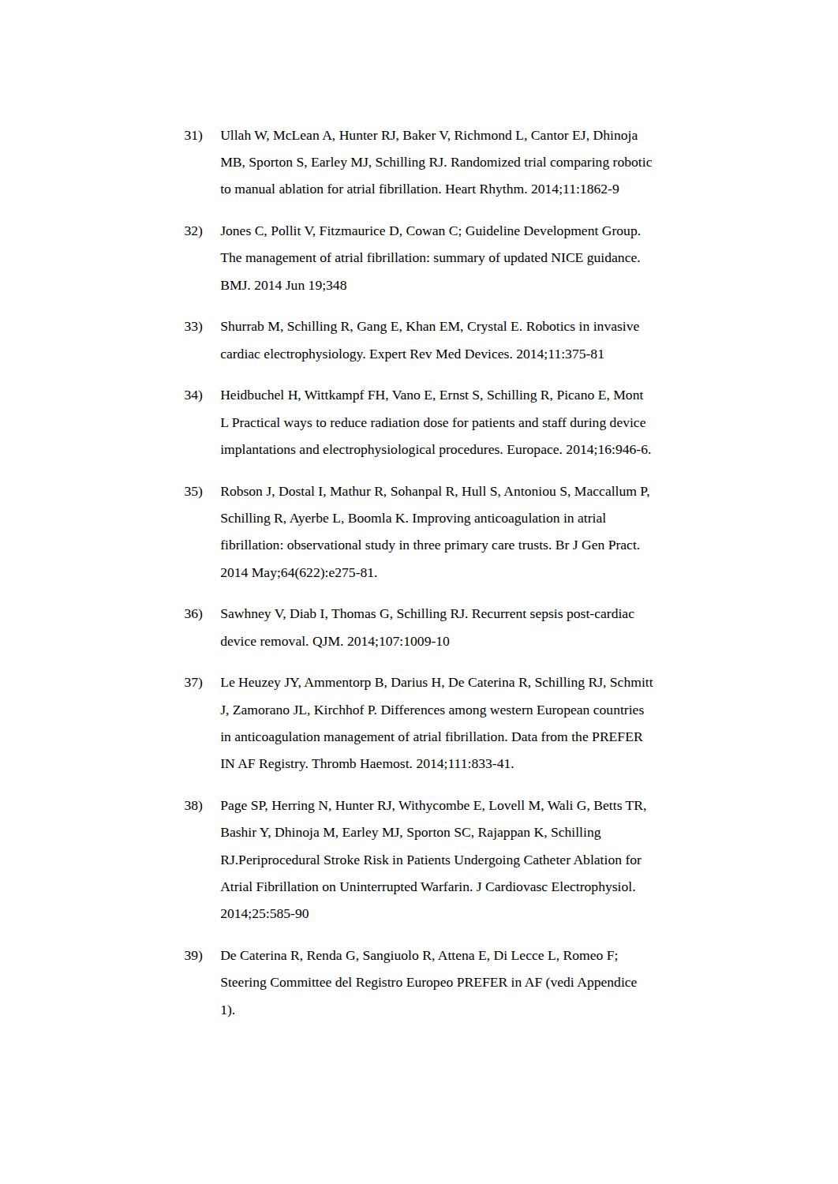Ullah W, McLean A, Hunter RJ, Baker V, Richmond L, Cantor EJ, Dhinoja MB, Sporton S, Earley MJ, Schilling RJ. Randomized trial comparing robotic to manual ablation for atrial fibrillation. Heart Rhythm. 2014;11:1862-9
Jones C, Pollit V, Fitzmaurice D, Cowan C; Guideline Development Group. The management of atrial fibrillation: summary of updated NICE guidance. BMJ. 2014 Jun 19;348
Shurrab M, Schilling R, Gang E, Khan EM, Crystal E. Robotics in invasive cardiac electrophysiology. Expert Rev Med Devices. 2014;11:375-81
Heidbuchel H, Wittkampf FH, Vano E, Ernst S, Schilling R, Picano E, Mont L Practical ways to reduce radiation dose for patients and staff during device implantations and electrophysiological procedures. Europace. 2014;16:946-6.
Robson J, Dostal I, Mathur R, Sohanpal R, Hull S, Antoniou S, Maccallum P, Schilling R, Ayerbe L, Boomla K. Improving anticoagulation in atrial fibrillation: observational study in three primary care trusts. Br J Gen Pract. 2014 May;64(622):e275-81.
Sawhney V, Diab I, Thomas G, Schilling RJ. Recurrent sepsis post-cardiac device removal. QJM. 2014;107:1009-10
Le Heuzey JY, Ammentorp B, Darius H, De Caterina R, Schilling RJ, Schmitt J, Zamorano JL, Kirchhof P. Differences among western European countries in anticoagulation management of atrial fibrillation. Data from the PREFER IN AF Registry. Thromb Haemost. 2014;111:833-41.
Page SP, Herring N, Hunter RJ, Withycombe E, Lovell M, Wali G, Betts TR, Bashir Y, Dhinoja M, Earley MJ, Sporton SC, Rajappan K, Schilling RJ.Periprocedural Stroke Risk in Patients Undergoing Catheter Ablation for Atrial Fibrillation on Uninterrupted Warfarin. J Cardiovasc Electrophysiol. 2014;25:585-90
De Caterina R, Renda G, Sangiuolo R, Attena E, Di Lecce L, Romeo F; Steering Committee del Registro Europeo PREFER in AF (vedi Appendice 1).